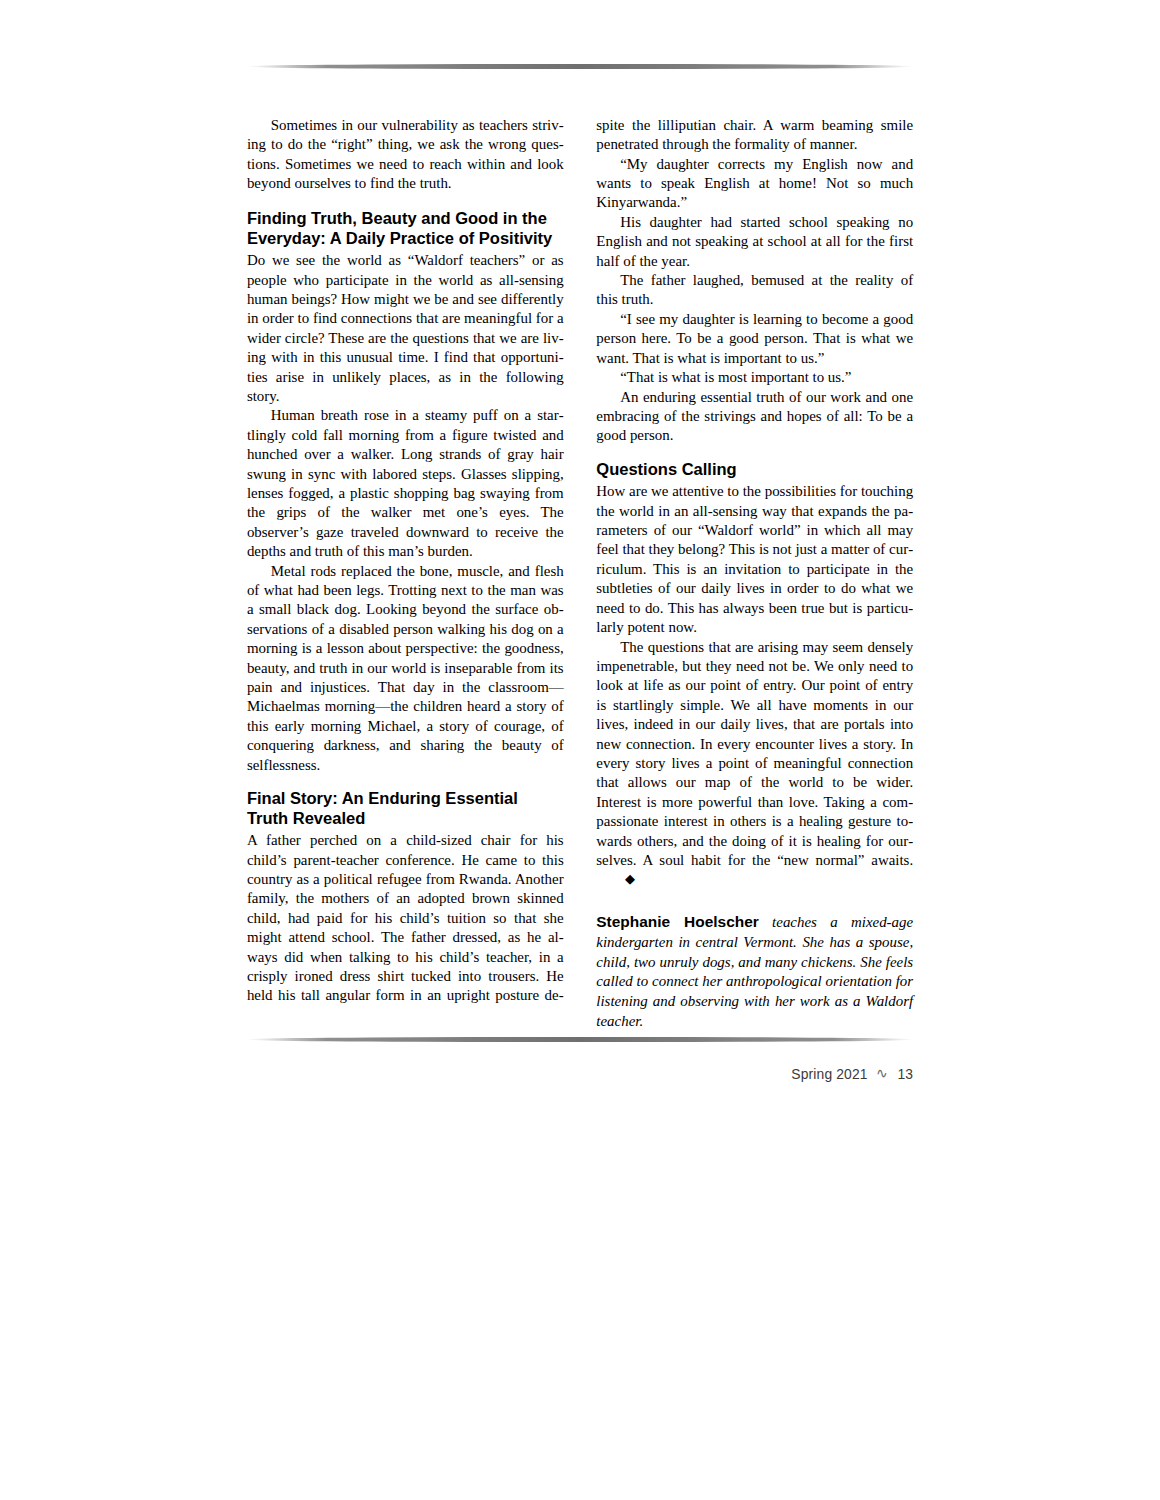Sometimes in our vulnerability as teachers striving to do the “right” thing, we ask the wrong questions. Sometimes we need to reach within and look beyond ourselves to find the truth.
Finding Truth, Beauty and Good in the Everyday: A Daily Practice of Positivity
Do we see the world as “Waldorf teachers” or as people who participate in the world as all-sensing human beings? How might we be and see differently in order to find connections that are meaningful for a wider circle? These are the questions that we are living with in this unusual time. I find that opportunities arise in unlikely places, as in the following story.
Human breath rose in a steamy puff on a startlingly cold fall morning from a figure twisted and hunched over a walker. Long strands of gray hair swung in sync with labored steps. Glasses slipping, lenses fogged, a plastic shopping bag swaying from the grips of the walker met one’s eyes. The observer’s gaze traveled downward to receive the depths and truth of this man’s burden.
Metal rods replaced the bone, muscle, and flesh of what had been legs. Trotting next to the man was a small black dog. Looking beyond the surface observations of a disabled person walking his dog on a morning is a lesson about perspective: the goodness, beauty, and truth in our world is inseparable from its pain and injustices. That day in the classroom—Michaelmas morning—the children heard a story of this early morning Michael, a story of courage, of conquering darkness, and sharing the beauty of selflessness.
Final Story: An Enduring Essential Truth Revealed
A father perched on a child-sized chair for his child’s parent-teacher conference. He came to this country as a political refugee from Rwanda. Another family, the mothers of an adopted brown skinned child, had paid for his child’s tuition so that she might attend school. The father dressed, as he always did when talking to his child’s teacher, in a crisply ironed dress shirt tucked into trousers. He held his tall angular form in an upright posture despite the lilliputian chair. A warm beaming smile penetrated through the formality of manner.
“My daughter corrects my English now and wants to speak English at home! Not so much Kinyarwanda.”
His daughter had started school speaking no English and not speaking at school at all for the first half of the year.
The father laughed, bemused at the reality of this truth.
“I see my daughter is learning to become a good person here. To be a good person. That is what we want. That is what is important to us.”
“That is what is most important to us.”
An enduring essential truth of our work and one embracing of the strivings and hopes of all: To be a good person.
Questions Calling
How are we attentive to the possibilities for touching the world in an all-sensing way that expands the parameters of our “Waldorf world” in which all may feel that they belong? This is not just a matter of curriculum. This is an invitation to participate in the subtleties of our daily lives in order to do what we need to do. This has always been true but is particularly potent now.
The questions that are arising may seem densely impenetrable, but they need not be. We only need to look at life as our point of entry. Our point of entry is startlingly simple. We all have moments in our lives, indeed in our daily lives, that are portals into new connection. In every encounter lives a story. In every story lives a point of meaningful connection that allows our map of the world to be wider. Interest is more powerful than love. Taking a compassionate interest in others is a healing gesture towards others, and the doing of it is healing for ourselves. A soul habit for the “new normal” awaits. ◆
Stephanie Hoelscher teaches a mixed-age kindergarten in central Vermont. She has a spouse, child, two unruly dogs, and many chickens. She feels called to connect her anthropological orientation for listening and observing with her work as a Waldorf teacher.
Spring 2021 ∿ 13